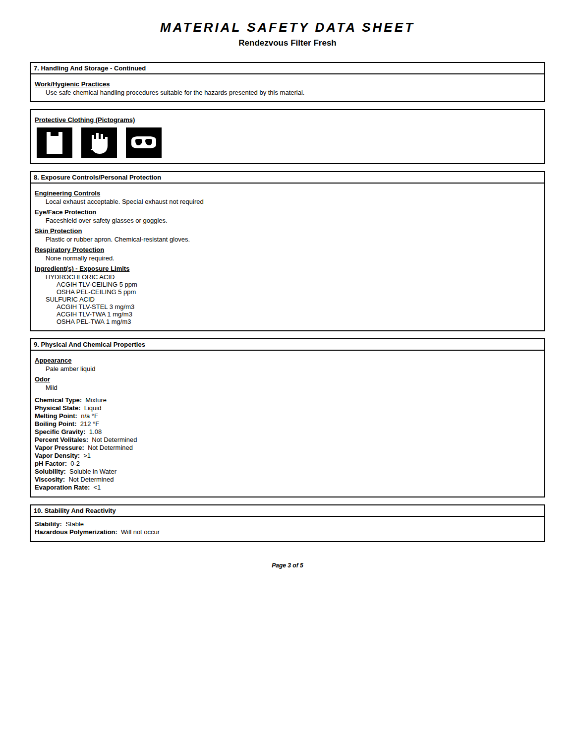MATERIAL SAFETY DATA SHEET
Rendezvous Filter Fresh
7. Handling And Storage - Continued
Work/Hygienic Practices
Use safe chemical handling procedures suitable for the hazards presented by this material.
Protective Clothing (Pictograms)
8. Exposure Controls/Personal Protection
Engineering Controls
Local exhaust acceptable. Special exhaust not required
Eye/Face Protection
Faceshield over safety glasses or goggles.
Skin Protection
Plastic or rubber apron. Chemical-resistant gloves.
Respiratory Protection
None normally required.
Ingredient(s) - Exposure Limits
HYDROCHLORIC ACID
ACGIH TLV-CEILING 5 ppm
OSHA PEL-CEILING 5 ppm
SULFURIC ACID
ACGIH TLV-STEL 3 mg/m3
ACGIH TLV-TWA 1 mg/m3
OSHA PEL-TWA 1 mg/m3
9. Physical And Chemical Properties
Appearance
Pale amber liquid
Odor
Mild
Chemical Type: Mixture
Physical State: Liquid
Melting Point: n/a °F
Boiling Point: 212 °F
Specific Gravity: 1.08
Percent Volitales: Not Determined
Vapor Pressure: Not Determined
Vapor Density: >1
pH Factor: 0-2
Solubility: Soluble in Water
Viscosity: Not Determined
Evaporation Rate: <1
10. Stability And Reactivity
Stability: Stable
Hazardous Polymerization: Will not occur
Page 3 of 5